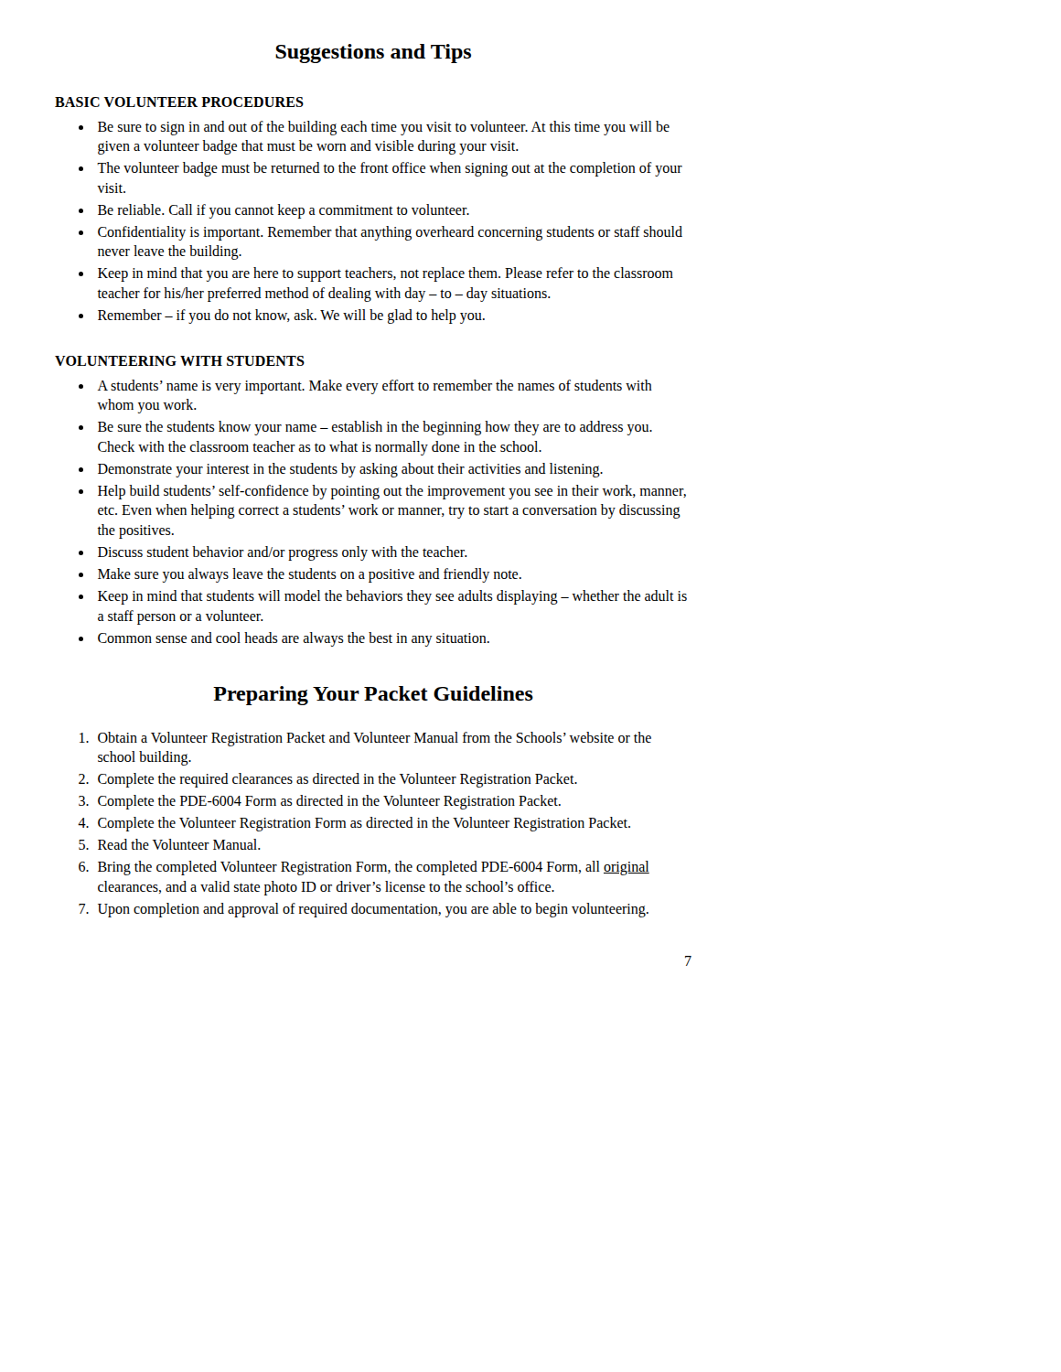Suggestions and Tips
BASIC VOLUNTEER PROCEDURES
Be sure to sign in and out of the building each time you visit to volunteer. At this time you will be given a volunteer badge that must be worn and visible during your visit.
The volunteer badge must be returned to the front office when signing out at the completion of your visit.
Be reliable. Call if you cannot keep a commitment to volunteer.
Confidentiality is important. Remember that anything overheard concerning students or staff should never leave the building.
Keep in mind that you are here to support teachers, not replace them. Please refer to the classroom teacher for his/her preferred method of dealing with day – to – day situations.
Remember – if you do not know, ask. We will be glad to help you.
VOLUNTEERING WITH STUDENTS
A students’ name is very important. Make every effort to remember the names of students with whom you work.
Be sure the students know your name – establish in the beginning how they are to address you. Check with the classroom teacher as to what is normally done in the school.
Demonstrate your interest in the students by asking about their activities and listening.
Help build students’ self-confidence by pointing out the improvement you see in their work, manner, etc. Even when helping correct a students’ work or manner, try to start a conversation by discussing the positives.
Discuss student behavior and/or progress only with the teacher.
Make sure you always leave the students on a positive and friendly note.
Keep in mind that students will model the behaviors they see adults displaying – whether the adult is a staff person or a volunteer.
Common sense and cool heads are always the best in any situation.
Preparing Your Packet Guidelines
Obtain a Volunteer Registration Packet and Volunteer Manual from the Schools’ website or the school building.
Complete the required clearances as directed in the Volunteer Registration Packet.
Complete the PDE-6004 Form as directed in the Volunteer Registration Packet.
Complete the Volunteer Registration Form as directed in the Volunteer Registration Packet.
Read the Volunteer Manual.
Bring the completed Volunteer Registration Form, the completed PDE-6004 Form, all original clearances, and a valid state photo ID or driver’s license to the school’s office.
Upon completion and approval of required documentation, you are able to begin volunteering.
7